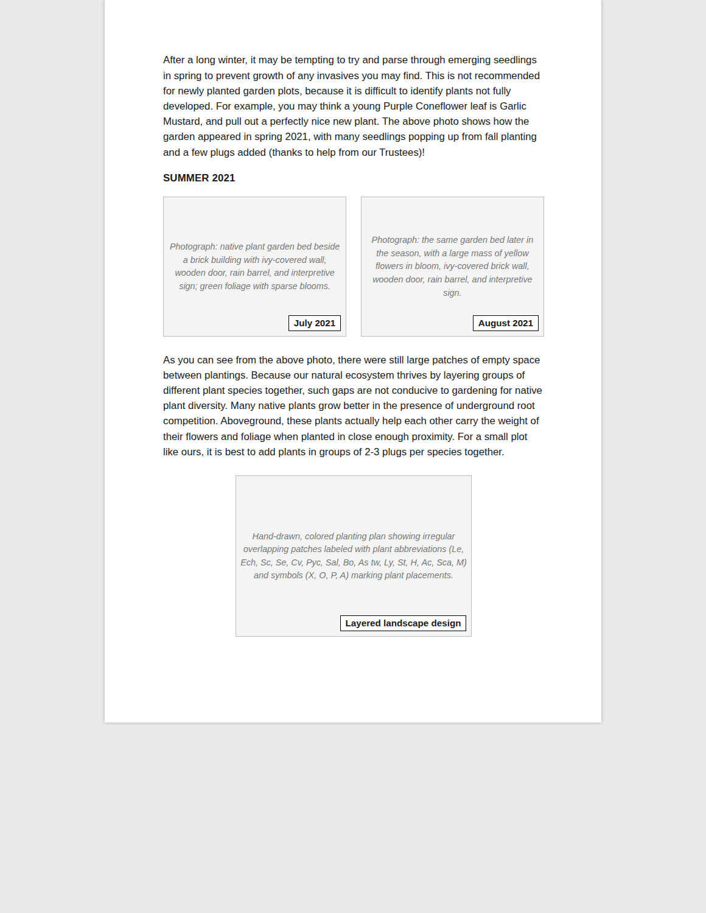After a long winter, it may be tempting to try and parse through emerging seedlings in spring to prevent growth of any invasives you may find. This is not recommended for newly planted garden plots, because it is difficult to identify plants not fully developed. For example, you may think a young Purple Coneflower leaf is Garlic Mustard, and pull out a perfectly nice new plant. The above photo shows how the garden appeared in spring 2021, with many seedlings popping up from fall planting and a few plugs added (thanks to help from our Trustees)!
SUMMER 2021
Photograph: native plant garden bed beside a brick building with ivy-covered wall, wooden door, rain barrel, and interpretive sign; green foliage with sparse blooms.
July 2021
Photograph: the same garden bed later in the season, with a large mass of yellow flowers in bloom, ivy-covered brick wall, wooden door, rain barrel, and interpretive sign.
August 2021
As you can see from the above photo, there were still large patches of empty space between plantings. Because our natural ecosystem thrives by layering groups of different plant species together, such gaps are not conducive to gardening for native plant diversity. Many native plants grow better in the presence of underground root competition. Aboveground, these plants actually help each other carry the weight of their flowers and foliage when planted in close enough proximity. For a small plot like ours, it is best to add plants in groups of 2-3 plugs per species together.
Hand-drawn, colored planting plan showing irregular overlapping patches labeled with plant abbreviations (Le, Ech, Sc, Se, Cv, Pyc, Sal, Bo, As tw, Ly, St, H, Ac, Sca, M) and symbols (X, O, P, A) marking plant placements.
Layered landscape design